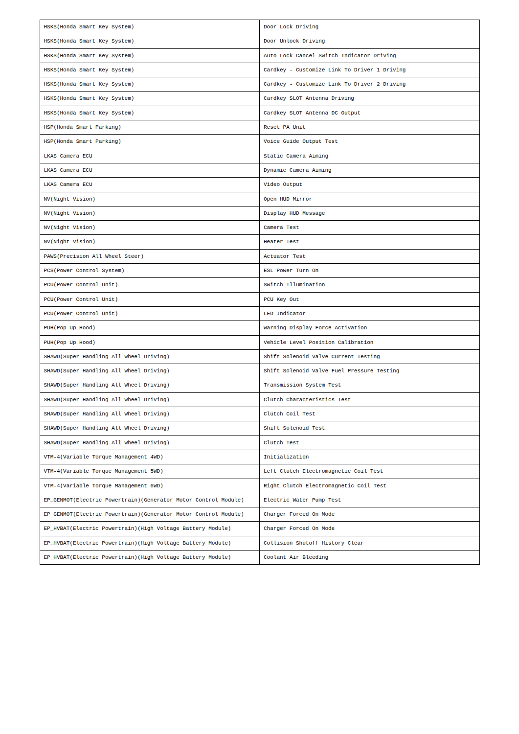| HSKS(Honda Smart Key System) | Door Lock Driving |
| HSKS(Honda Smart Key System) | Door Unlock Driving |
| HSKS(Honda Smart Key System) | Auto Lock Cancel Switch Indicator Driving |
| HSKS(Honda Smart Key System) | Cardkey - Customize Link To Driver 1 Driving |
| HSKS(Honda Smart Key System) | Cardkey - Customize Link To Driver 2 Driving |
| HSKS(Honda Smart Key System) | Cardkey SLOT Antenna Driving |
| HSKS(Honda Smart Key System) | Cardkey SLOT Antenna DC Output |
| HSP(Honda Smart Parking) | Reset PA Unit |
| HSP(Honda Smart Parking) | Voice Guide Output Test |
| LKAS Camera ECU | Static Camera Aiming |
| LKAS Camera ECU | Dynamic Camera Aiming |
| LKAS Camera ECU | Video Output |
| NV(Night Vision) | Open HUD Mirror |
| NV(Night Vision) | Display HUD Message |
| NV(Night Vision) | Camera Test |
| NV(Night Vision) | Heater Test |
| PAWS(Precision All Wheel Steer) | Actuator Test |
| PCS(Power Control System) | ESL Power Turn On |
| PCU(Power Control Unit) | Switch Illumination |
| PCU(Power Control Unit) | PCU Key Out |
| PCU(Power Control Unit) | LED Indicator |
| PUH(Pop Up Hood) | Warning Display Force Activation |
| PUH(Pop Up Hood) | Vehicle Level Position Calibration |
| SHAWD(Super Handling All Wheel Driving) | Shift Solenoid Valve Current Testing |
| SHAWD(Super Handling All Wheel Driving) | Shift Solenoid Valve Fuel Pressure Testing |
| SHAWD(Super Handling All Wheel Driving) | Transmission System Test |
| SHAWD(Super Handling All Wheel Driving) | Clutch Characteristics Test |
| SHAWD(Super Handling All Wheel Driving) | Clutch Coil Test |
| SHAWD(Super Handling All Wheel Driving) | Shift Solenoid Test |
| SHAWD(Super Handling All Wheel Driving) | Clutch Test |
| VTM-4(Variable Torque Management 4WD) | Initialization |
| VTM-4(Variable Torque Management 5WD) | Left Clutch Electromagnetic Coil Test |
| VTM-4(Variable Torque Management 6WD) | Right Clutch Electromagnetic Coil Test |
| EP_GENMOT(Electric Powertrain)(Generator Motor Control Module) | Electric Water Pump Test |
| EP_GENMOT(Electric Powertrain)(Generator Motor Control Module) | Charger Forced On Mode |
| EP_HVBAT(Electric Powertrain)(High Voltage Battery Module) | Charger Forced On Mode |
| EP_HVBAT(Electric Powertrain)(High Voltage Battery Module) | Collision Shutoff History Clear |
| EP_HVBAT(Electric Powertrain)(High Voltage Battery Module) | Coolant Air Bleeding |